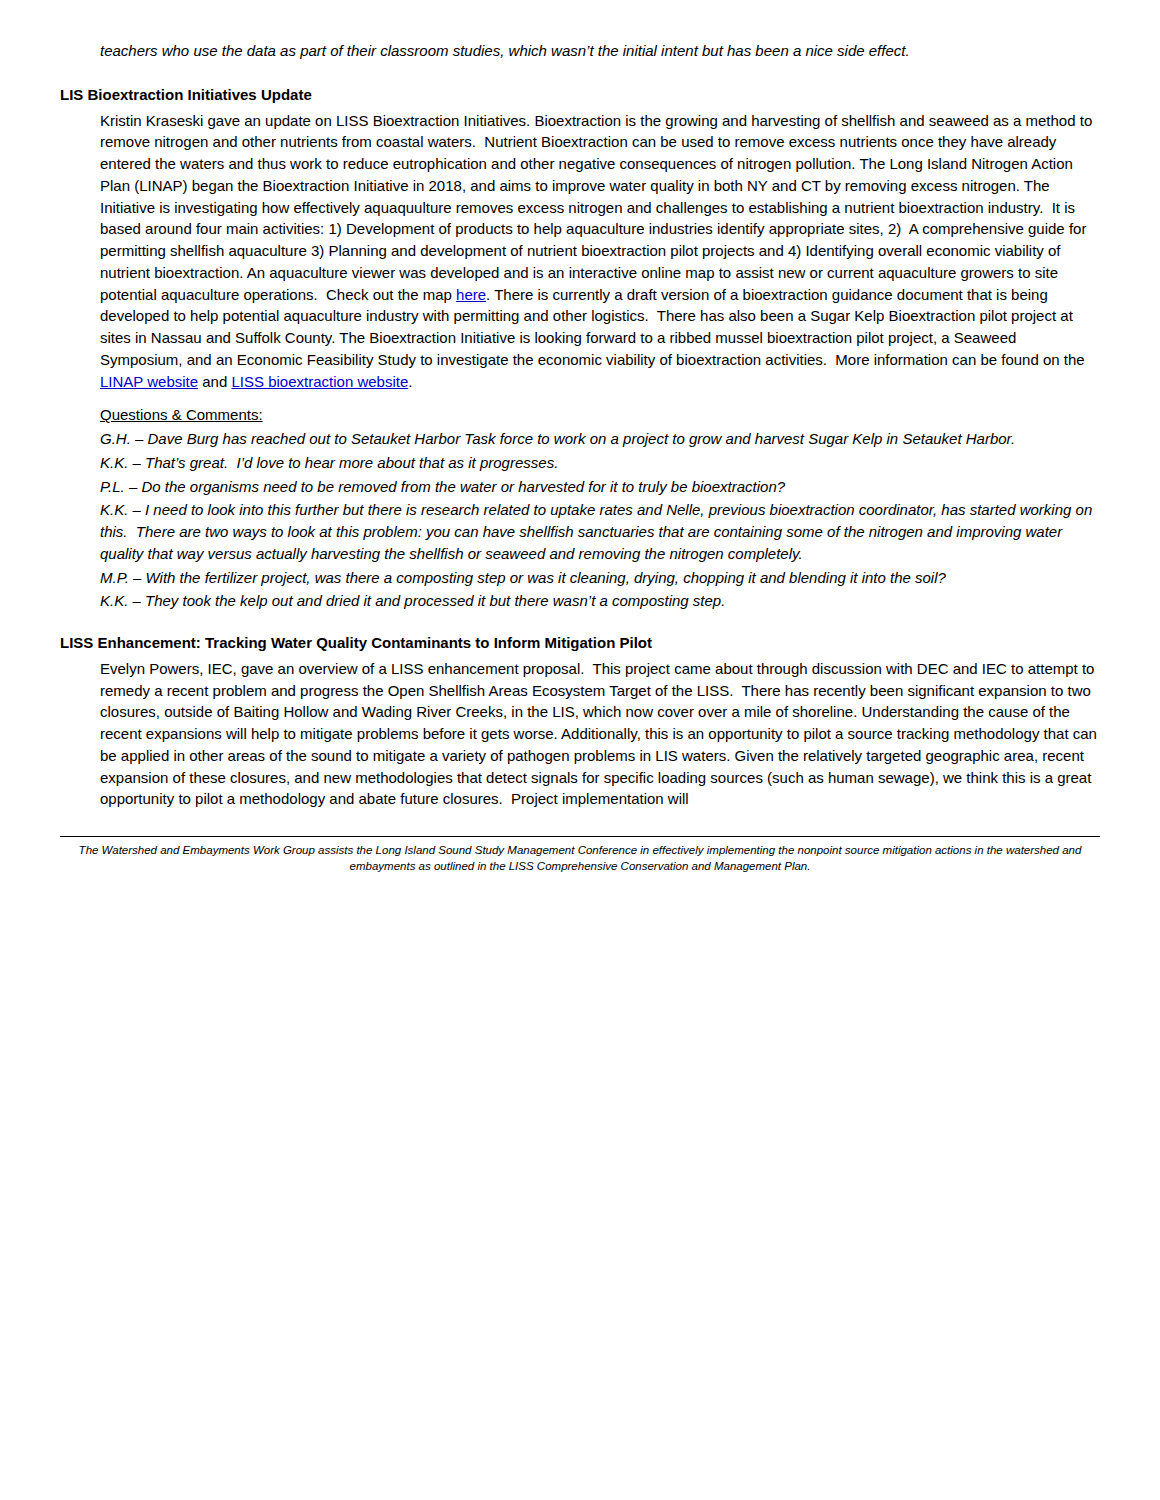teachers who use the data as part of their classroom studies, which wasn’t the initial intent but has been a nice side effect.
LIS Bioextraction Initiatives Update
Kristin Kraseski gave an update on LISS Bioextraction Initiatives. Bioextraction is the growing and harvesting of shellfish and seaweed as a method to remove nitrogen and other nutrients from coastal waters. Nutrient Bioextraction can be used to remove excess nutrients once they have already entered the waters and thus work to reduce eutrophication and other negative consequences of nitrogen pollution. The Long Island Nitrogen Action Plan (LINAP) began the Bioextraction Initiative in 2018, and aims to improve water quality in both NY and CT by removing excess nitrogen. The Initiative is investigating how effectively aquaquulture removes excess nitrogen and challenges to establishing a nutrient bioextraction industry. It is based around four main activities: 1) Development of products to help aquaculture industries identify appropriate sites, 2) A comprehensive guide for permitting shellfish aquaculture 3) Planning and development of nutrient bioextraction pilot projects and 4) Identifying overall economic viability of nutrient bioextraction. An aquaculture viewer was developed and is an interactive online map to assist new or current aquaculture growers to site potential aquaculture operations. Check out the map here. There is currently a draft version of a bioextraction guidance document that is being developed to help potential aquaculture industry with permitting and other logistics. There has also been a Sugar Kelp Bioextraction pilot project at sites in Nassau and Suffolk County. The Bioextraction Initiative is looking forward to a ribbed mussel bioextraction pilot project, a Seaweed Symposium, and an Economic Feasibility Study to investigate the economic viability of bioextraction activities. More information can be found on the LINAP website and LISS bioextraction website.
Questions & Comments:
G.H. – Dave Burg has reached out to Setauket Harbor Task force to work on a project to grow and harvest Sugar Kelp in Setauket Harbor.
K.K. – That’s great. I’d love to hear more about that as it progresses.
P.L. – Do the organisms need to be removed from the water or harvested for it to truly be bioextraction?
K.K. – I need to look into this further but there is research related to uptake rates and Nelle, previous bioextraction coordinator, has started working on this. There are two ways to look at this problem: you can have shellfish sanctuaries that are containing some of the nitrogen and improving water quality that way versus actually harvesting the shellfish or seaweed and removing the nitrogen completely.
M.P. – With the fertilizer project, was there a composting step or was it cleaning, drying, chopping it and blending it into the soil?
K.K. – They took the kelp out and dried it and processed it but there wasn’t a composting step.
LISS Enhancement: Tracking Water Quality Contaminants to Inform Mitigation Pilot
Evelyn Powers, IEC, gave an overview of a LISS enhancement proposal. This project came about through discussion with DEC and IEC to attempt to remedy a recent problem and progress the Open Shellfish Areas Ecosystem Target of the LISS. There has recently been significant expansion to two closures, outside of Baiting Hollow and Wading River Creeks, in the LIS, which now cover over a mile of shoreline. Understanding the cause of the recent expansions will help to mitigate problems before it gets worse. Additionally, this is an opportunity to pilot a source tracking methodology that can be applied in other areas of the sound to mitigate a variety of pathogen problems in LIS waters. Given the relatively targeted geographic area, recent expansion of these closures, and new methodologies that detect signals for specific loading sources (such as human sewage), we think this is a great opportunity to pilot a methodology and abate future closures. Project implementation will
The Watershed and Embayments Work Group assists the Long Island Sound Study Management Conference in effectively implementing the nonpoint source mitigation actions in the watershed and embayments as outlined in the LISS Comprehensive Conservation and Management Plan.